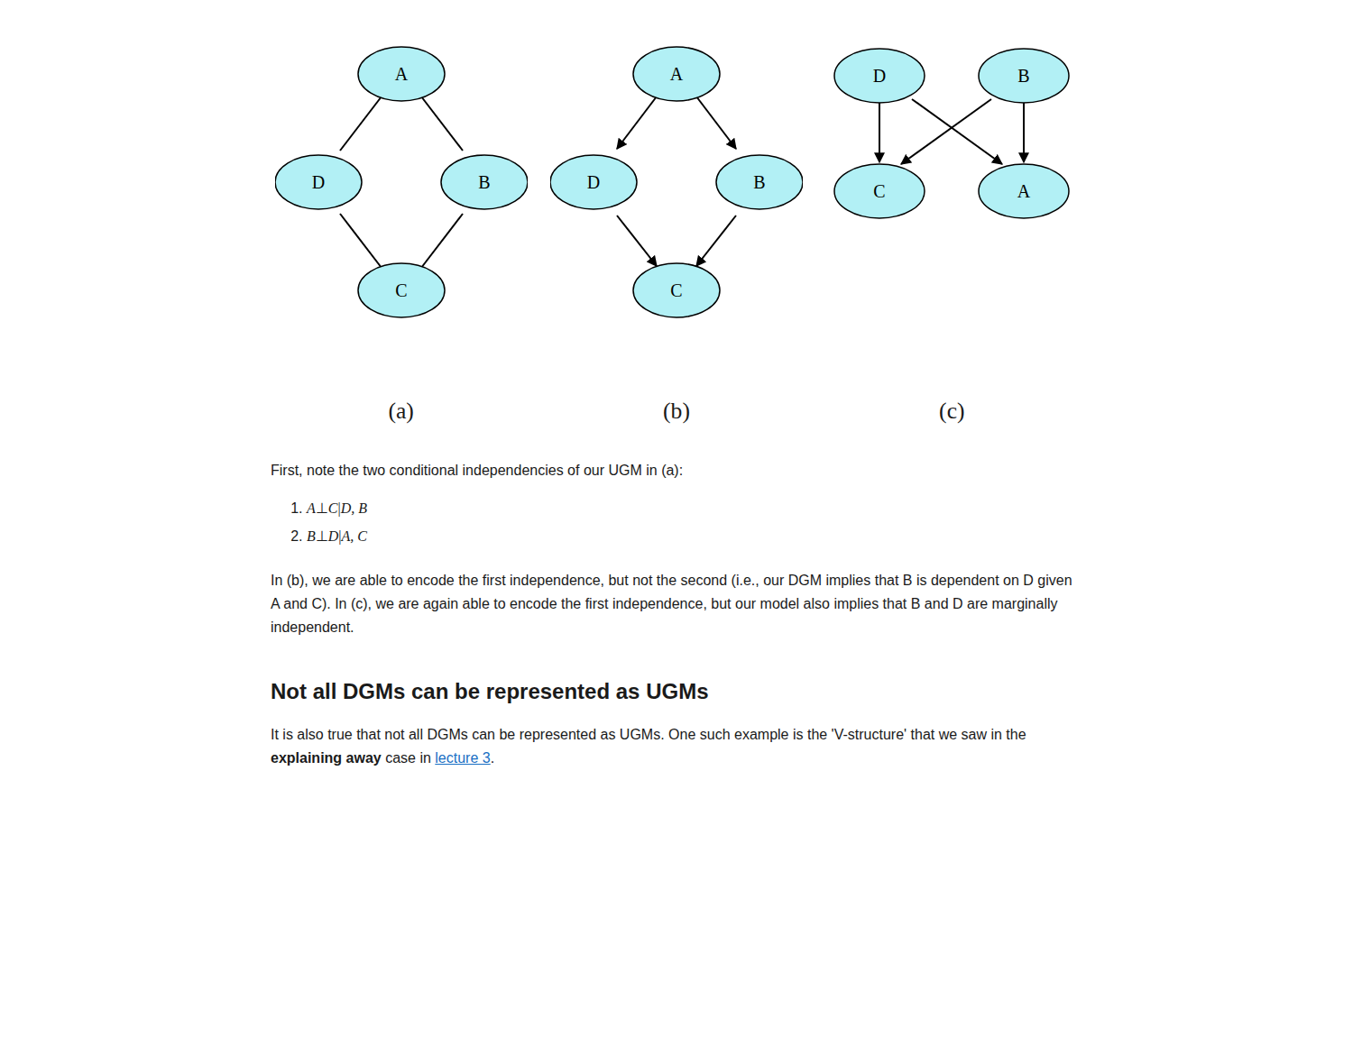A D B C
(a)
A D B C
(b)
D B C A
(c)
First, note the two conditional independencies of our UGM in (a):
A⊥C|D, B
B⊥D|A, C
In (b), we are able to encode the first independence, but not the second (i.e., our DGM implies that B is dependent on D given A and C). In (c), we are again able to encode the first independence, but our model also implies that B and D are marginally independent.
Not all DGMs can be represented as UGMs
It is also true that not all DGMs can be represented as UGMs. One such example is the 'V-structure' that we saw in the explaining away case in lecture 3.